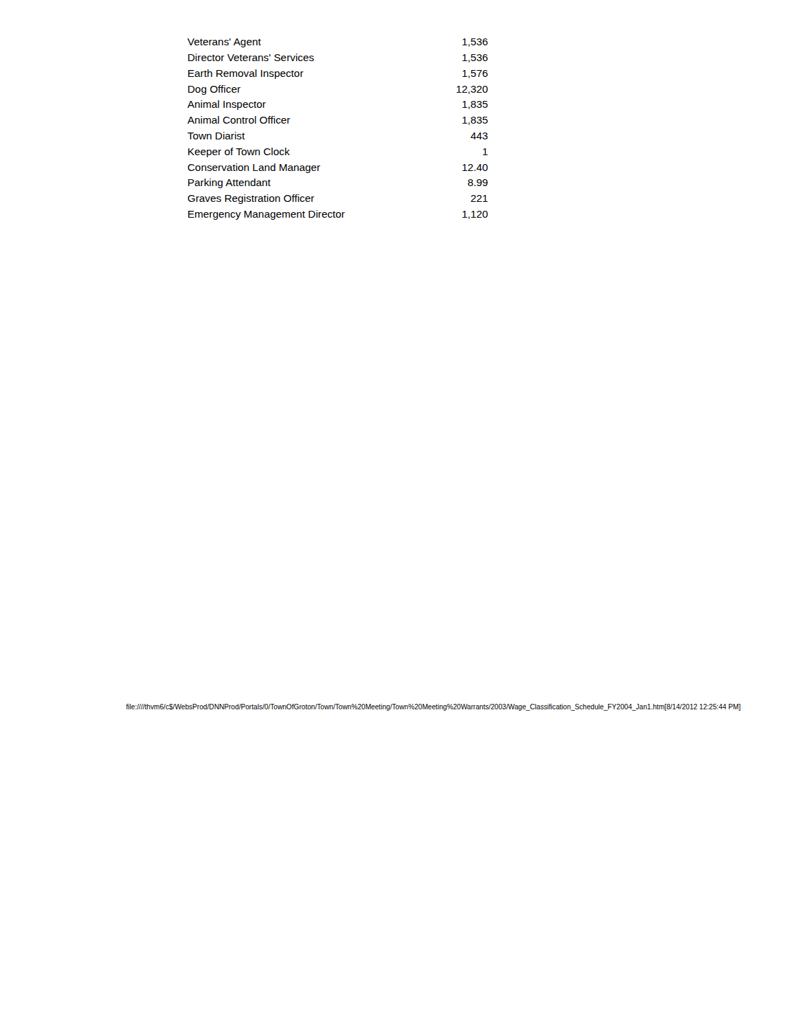| Veterans' Agent | 1,536 |
| Director Veterans' Services | 1,536 |
| Earth Removal Inspector | 1,576 |
| Dog Officer | 12,320 |
| Animal Inspector | 1,835 |
| Animal Control Officer | 1,835 |
| Town Diarist | 443 |
| Keeper of Town Clock | 1 |
| Conservation Land Manager | 12.40 |
| Parking Attendant | 8.99 |
| Graves Registration Officer | 221 |
| Emergency Management Director | 1,120 |
file:////thvm6/c$/WebsProd/DNNProd/Portals/0/TownOfGroton/Town/Town%20Meeting/Town%20Meeting%20Warrants/2003/Wage_Classification_Schedule_FY2004_Jan1.htm[8/14/2012 12:25:44 PM]